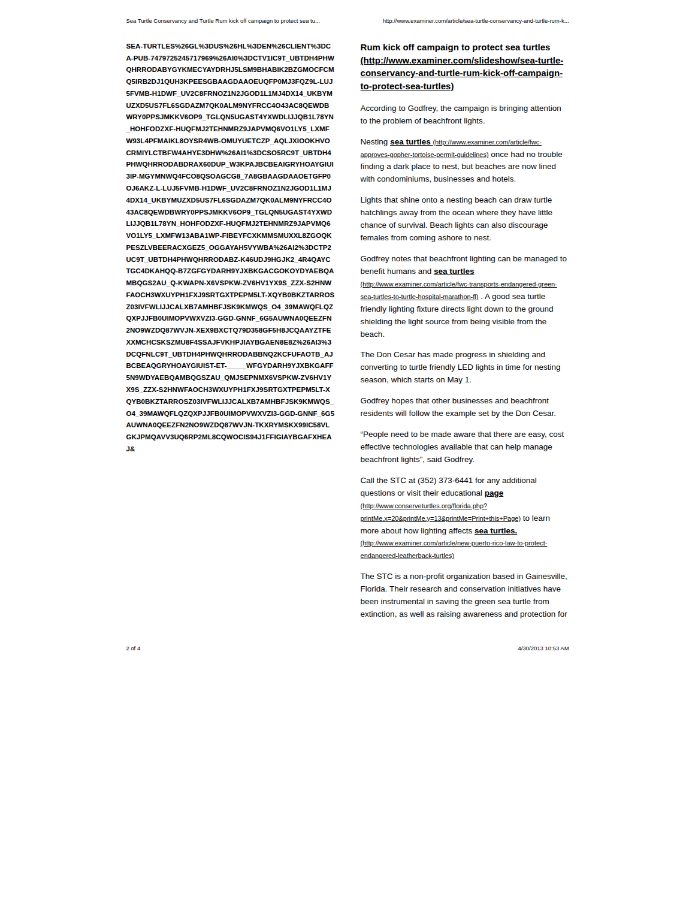Sea Turtle Conservancy and Turtle Rum kick off campaign to protect sea tu... http://www.examiner.com/article/sea-turtle-conservancy-and-turtle-rum-k...
SEA-TURTLES%26GL%3DUS%26HL%3DEN%26CLIENT%3DCA-PUB-7479725245717969%26AI0%3DCTV1IC9T_UBTDH4PHWQHRRODABYGYKMECYAYDRHJ5LSM9BHABIK2BZGMOCFCMQ5IRB2DJ1QUH3KPEESGBAAGDAAOEUQFP0MJ3FQZ9L-LUJ5FVMB-H1DWF_UV2C8FRNOZ1N2JGOD1L1MJ4DX14_UKBYMUZXD5US7FL6SGDAZM7QK0ALM9NYFRCC4O43AC8QEWDBWRY0PPSJMKKV6OP9_TGLQN5UGAST4YXWDLIJJQB1L78YN_HOHFODZXF-HUQFMJ2TEHNMRZ9JAPVMQ6VO1LY5_LXMFW93L4PFMAIKL8OYSR4WB-OMUYUETCZP_AQLJXIOOKHVOCRMIYLCTBFW4AHYE3DHW%26AI1%3DCSO5RC9T_UBTDH4PHWQHRRODABDRAX60DUP_W3KPAJBCBEAIGRYHOAYGIUI3IP-MGYMNWQ4FCO8QSOAGCG8_7A8GBAAGDAAOETGFP0OJ6AKZ-L-LUJ5FVMB-H1DWF_UV2C8FRNOZ1N2JGOD1L1MJ4DX14_UKBYMUZXD5US7FL6SGDAZM7QK0ALM9NYFRCC4O43AC8QEWDBWRY0PPSJMKKV6OP9_TGLQN5UGAST4YXWDLIJJQB1L78YN_HOHFODZXF-HUQFMJ2TEHNMRZ9JAPVMQ6VO1LY5_LXMFW13ABA1WP-FIBEYFCXKMMSMUXXL8ZGOQKPESZLVBEERACXGEZ5_OGGAYAH5VYWBA%26AI2%3DCTP2UC9T_UBTDH4PHWQHRRODABZ-K46UDJ9HGJK2_4R4QAYCTGC4DKAHQQ-B7ZGFGYDARH9YJXBKGACGOKOYDYAEBQAMBQGS2AU_Q-KWAPN-X6VSPKW-ZV6HV1YX9S_ZZX-S2HNWFAOCH3WXUYPH1FXJ9SRTGXTPEPM5LT-XQYB0BKZTARROSZ03IVFWLIJJCALXB7AMHBFJSK9KMWQS_O4_39MAWQFLQZQXPJJFB0UIMOPVWXVZI3-GGD-GNNF_6G5AUWNA0QEEZFN2NO9WZDQ87WVJN-XEX9BXCTQ79D358GF5H8JCQAAYZTFEXXMCHCSKSZMU8F4SSAJFVKHPJIAYBGAEN8E8Z%26AI3%3DCQFNLC9T_UBTDH4PHWQHRRODABBNQ2KCFUFAOTB_AJBCBEAQGRYHOAYGIUIST-ET-_____WFGYDARH9YJXBKGAFF5N9WDYAEBQAMBQGSZAU_QMJSEPNMX6VSPKW-ZV6HV1YX9S_ZZX-S2HNWFAOCH3WXUYPH1FXJ9SRTGXTPEPM5LT-XQYB0BKZTARROSZ03IVFWLIJJCALXB7AMHBFJSK9KMWQS_O4_39MAWQFLQZQXPJJFB0UIMOPVWXVZI3-GGD-GNNF_6G5AUWNA0QEEZFN2NO9WZDQ87WVJN-TKXRYMSKX99IC58VLGKJPMQAVV3UQ6RP2ML8CQWOCIS94J1FFIGIAYBGAFXHEAJ&
Rum kick off campaign to protect sea turtles (http://www.examiner.com/slideshow/sea-turtle-conservancy-and-turtle-rum-kick-off-campaign-to-protect-sea-turtles)
According to Godfrey, the campaign is bringing attention to the problem of beachfront lights.
Nesting sea turtles (http://www.examiner.com/article/fwc-approves-gopher-tortoise-permit-guidelines) once had no trouble finding a dark place to nest, but beaches are now lined with condominiums, businesses and hotels.
Lights that shine onto a nesting beach can draw turtle hatchlings away from the ocean where they have little chance of survival. Beach lights can also discourage females from coming ashore to nest.
Godfrey notes that beachfront lighting can be managed to benefit humans and sea turtles (http://www.examiner.com/article/fwc-transports-endangered-green-sea-turtles-to-turtle-hospital-marathon-fl) . A good sea turtle friendly lighting fixture directs light down to the ground shielding the light source from being visible from the beach.
The Don Cesar has made progress in shielding and converting to turtle friendly LED lights in time for nesting season, which starts on May 1.
Godfrey hopes that other businesses and beachfront residents will follow the example set by the Don Cesar.
“People need to be made aware that there are easy, cost effective technologies available that can help manage beachfront lights”, said Godfrey.
Call the STC at (352) 373-6441 for any additional questions or visit their educational page (http://www.conserveturtles.org/florida.php?printMe.x=20&printMe.y=13&printMe=Print+this+Page) to learn more about how lighting affects sea turtles. (http://www.examiner.com/article/new-puerto-rico-law-to-protect-endangered-leatherback-turtles)
The STC is a non-profit organization based in Gainesville, Florida. Their research and conservation initiatives have been instrumental in saving the green sea turtle from extinction, as well as raising awareness and protection for
2 of 4 4/30/2013 10:53 AM